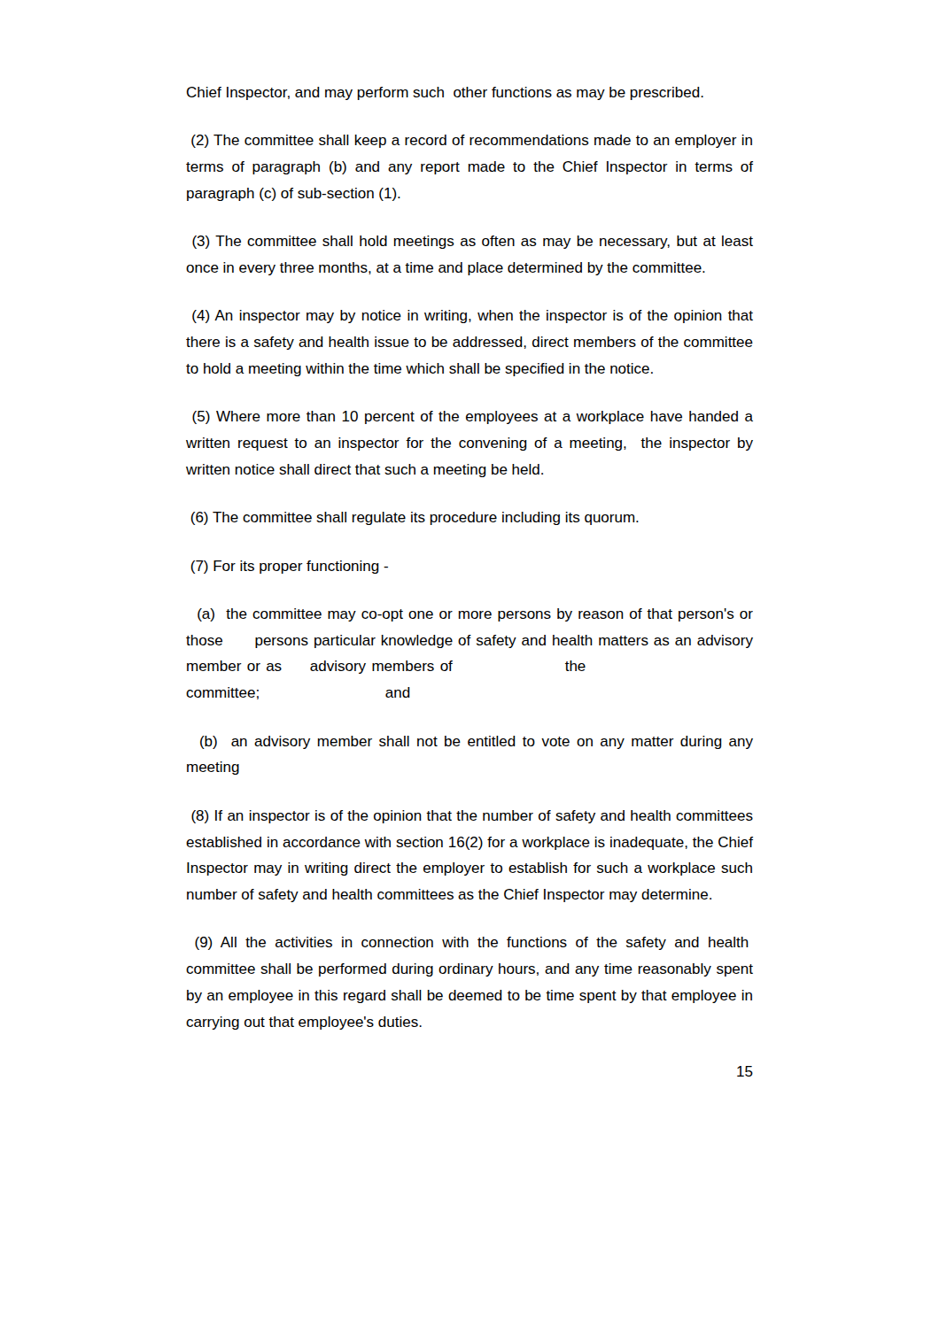Chief Inspector, and may perform such other functions as may be prescribed.
(2) The committee shall keep a record of recommendations made to an employer in terms of paragraph (b) and any report made to the Chief Inspector in terms of paragraph (c) of sub-section (1).
(3) The committee shall hold meetings as often as may be necessary, but at least once in every three months, at a time and place determined by the committee.
(4) An inspector may by notice in writing, when the inspector is of the opinion that there is a safety and health issue to be addressed, direct members of the committee to hold a meeting within the time which shall be specified in the notice.
(5) Where more than 10 percent of the employees at a workplace have handed a written request to an inspector for the convening of a meeting, the inspector by written notice shall direct that such a meeting be held.
(6) The committee shall regulate its procedure including its quorum.
(7) For its proper functioning -
(a) the committee may co-opt one or more persons by reason of that person's or those persons particular knowledge of safety and health matters as an advisory member or as advisory members of the committee; and
(b) an advisory member shall not be entitled to vote on any matter during any meeting
(8) If an inspector is of the opinion that the number of safety and health committees established in accordance with section 16(2) for a workplace is inadequate, the Chief Inspector may in writing direct the employer to establish for such a workplace such number of safety and health committees as the Chief Inspector may determine.
(9) All the activities in connection with the functions of the safety and health committee shall be performed during ordinary hours, and any time reasonably spent by an employee in this regard shall be deemed to be time spent by that employee in carrying out that employee's duties.
15